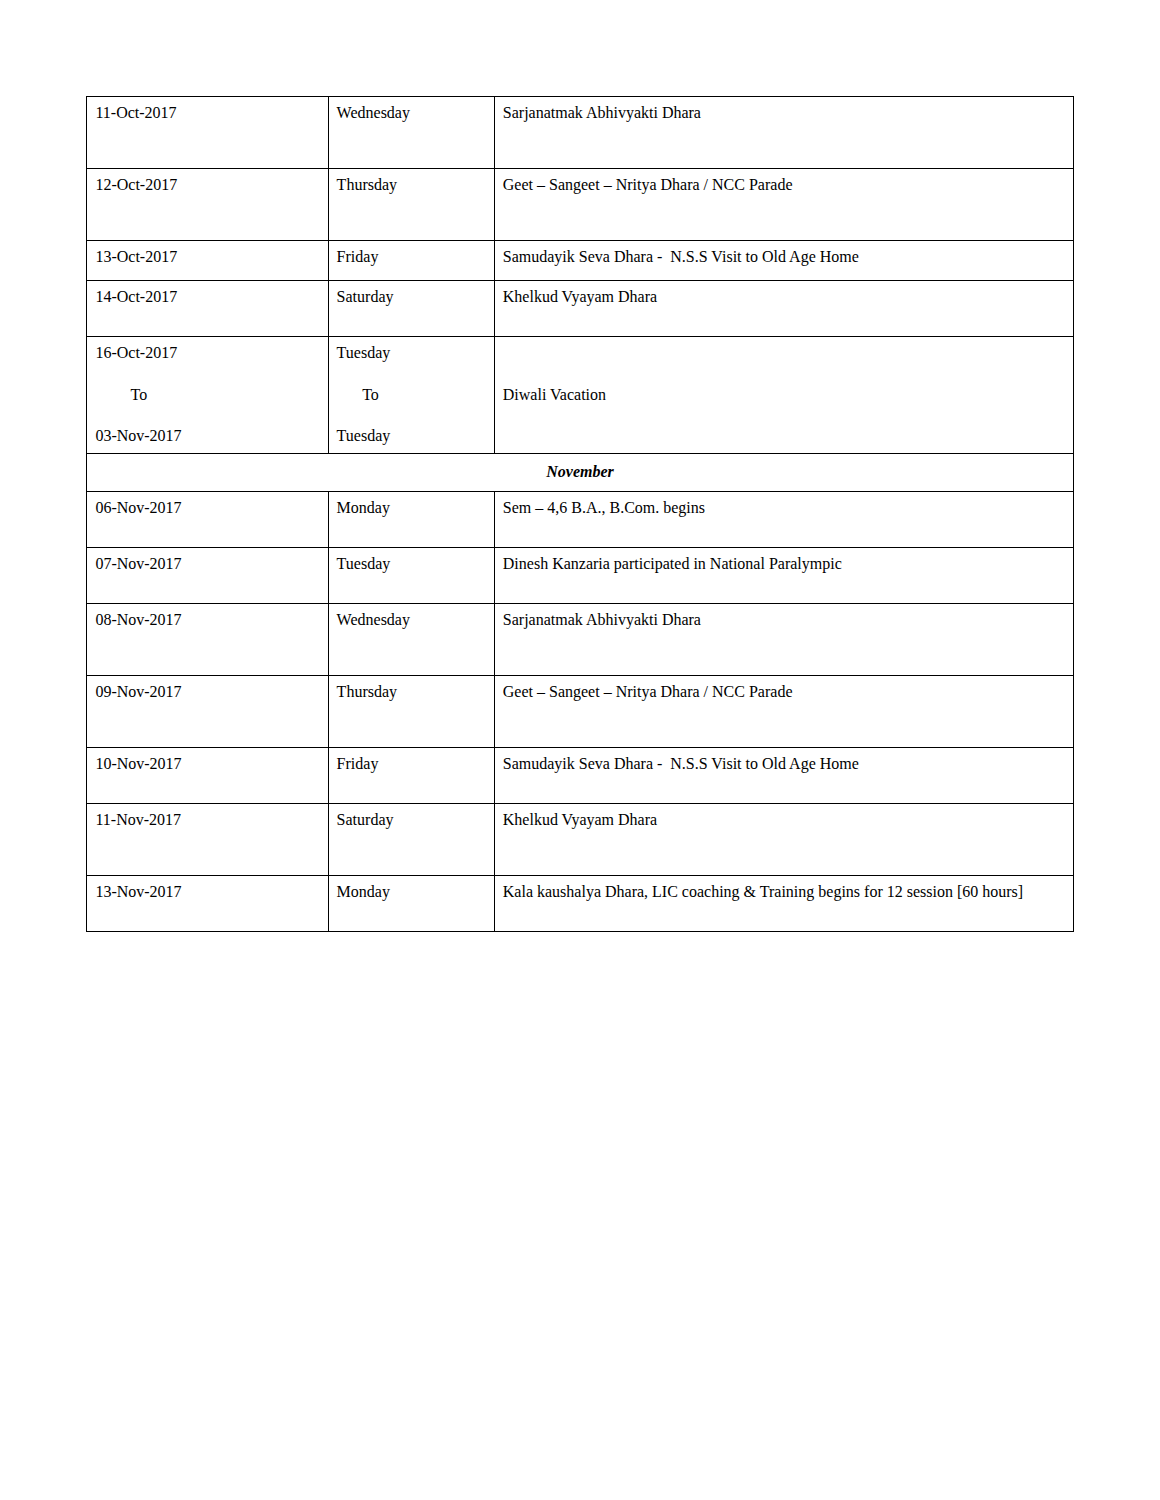| 11-Oct-2017 | Wednesday | Sarjanatmak Abhivyakti Dhara |
| 12-Oct-2017 | Thursday | Geet – Sangeet – Nritya Dhara / NCC Parade |
| 13-Oct-2017 | Friday | Samudayik Seva Dhara - N.S.S Visit to Old Age Home |
| 14-Oct-2017 | Saturday | Khelkud Vyayam Dhara |
| 16-Oct-2017 To 03-Nov-2017 | Tuesday To Tuesday | Diwali Vacation |
| November |
| 06-Nov-2017 | Monday | Sem – 4,6 B.A., B.Com. begins |
| 07-Nov-2017 | Tuesday | Dinesh Kanzaria participated in National Paralympic |
| 08-Nov-2017 | Wednesday | Sarjanatmak Abhivyakti Dhara |
| 09-Nov-2017 | Thursday | Geet – Sangeet – Nritya Dhara / NCC Parade |
| 10-Nov-2017 | Friday | Samudayik Seva Dhara - N.S.S Visit to Old Age Home |
| 11-Nov-2017 | Saturday | Khelkud Vyayam Dhara |
| 13-Nov-2017 | Monday | Kala kaushalya Dhara, LIC coaching & Training begins for 12 session [60 hours] |